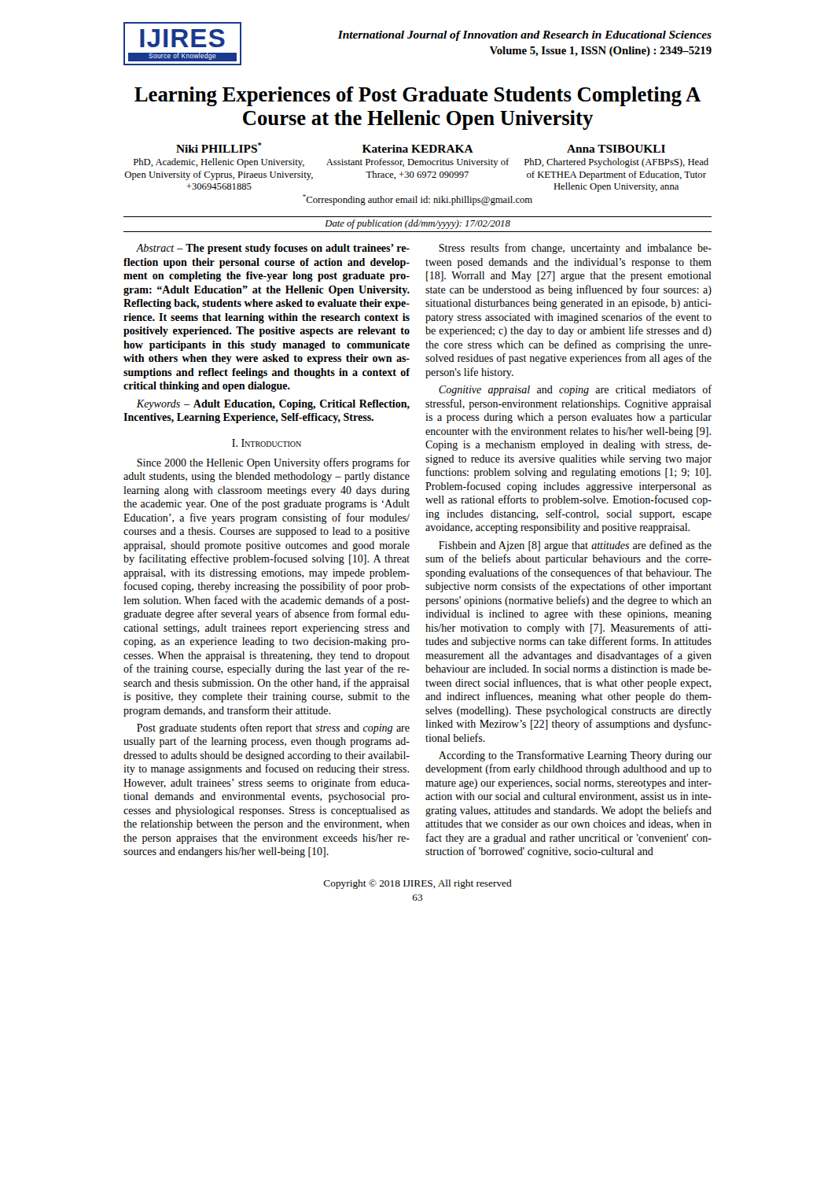IJIRES Source of Knowledge
International Journal of Innovation and Research in Educational Sciences
Volume 5, Issue 1, ISSN (Online) : 2349–5219
Learning Experiences of Post Graduate Students Completing A Course at the Hellenic Open University
Niki PHILLIPS* PhD, Academic, Hellenic Open University, Open University of Cyprus, Piraeus University, +306945681885
Katerina KEDRAKA Assistant Professor, Democritus University of Thrace, +30 6972 090997
Anna TSIBOUKLI PhD, Chartered Psychologist (AFBPsS), Head of KETHEA Department of Education, Tutor Hellenic Open University, anna
*Corresponding author email id: niki.phillips@gmail.com
Date of publication (dd/mm/yyyy): 17/02/2018
Abstract – The present study focuses on adult trainees’ reflection upon their personal course of action and development on completing the five-year long post graduate program: “Adult Education” at the Hellenic Open University. Reflecting back, students where asked to evaluate their experience. It seems that learning within the research context is positively experienced. The positive aspects are relevant to how participants in this study managed to communicate with others when they were asked to express their own assumptions and reflect feelings and thoughts in a context of critical thinking and open dialogue.
Keywords – Adult Education, Coping, Critical Reflection, Incentives, Learning Experience, Self-efficacy, Stress.
I. Introduction
Since 2000 the Hellenic Open University offers programs for adult students, using the blended methodology – partly distance learning along with classroom meetings every 40 days during the academic year. One of the post graduate programs is ‘Adult Education’, a five years program consisting of four modules/ courses and a thesis. Courses are supposed to lead to a positive appraisal, should promote positive outcomes and good morale by facilitating effective problem-focused solving [10]. A threat appraisal, with its distressing emotions, may impede problem-focused coping, thereby increasing the possibility of poor problem solution. When faced with the academic demands of a post-graduate degree after several years of absence from formal educational settings, adult trainees report experiencing stress and coping, as an experience leading to two decision-making processes. When the appraisal is threatening, they tend to dropout of the training course, especially during the last year of the research and thesis submission. On the other hand, if the appraisal is positive, they complete their training course, submit to the program demands, and transform their attitude.
Post graduate students often report that stress and coping are usually part of the learning process, even though programs addressed to adults should be designed according to their availability to manage assignments and focused on reducing their stress. However, adult trainees’ stress seems to originate from educational demands and environmental events, psychosocial processes and physiological responses. Stress is conceptualised as the relationship between the person and the environment, when the person appraises that the environment exceeds his/her resources and endangers his/her well-being [10].
Stress results from change, uncertainty and imbalance between posed demands and the individual’s response to them [18]. Worrall and May [27] argue that the present emotional state can be understood as being influenced by four sources: a) situational disturbances being generated in an episode, b) anticipatory stress associated with imagined scenarios of the event to be experienced; c) the day to day or ambient life stresses and d) the core stress which can be defined as comprising the unresolved residues of past negative experiences from all ages of the person's life history.
Cognitive appraisal and coping are critical mediators of stressful, person-environment relationships. Cognitive appraisal is a process during which a person evaluates how a particular encounter with the environment relates to his/her well-being [9]. Coping is a mechanism employed in dealing with stress, designed to reduce its aversive qualities while serving two major functions: problem solving and regulating emotions [1; 9; 10]. Problem-focused coping includes aggressive interpersonal as well as rational efforts to problem-solve. Emotion-focused coping includes distancing, self-control, social support, escape avoidance, accepting responsibility and positive reappraisal.
Fishbein and Ajzen [8] argue that attitudes are defined as the sum of the beliefs about particular behaviours and the corresponding evaluations of the consequences of that behaviour. The subjective norm consists of the expectations of other important persons' opinions (normative beliefs) and the degree to which an individual is inclined to agree with these opinions, meaning his/her motivation to comply with [7]. Measurements of attitudes and subjective norms can take different forms. In attitudes measurement all the advantages and disadvantages of a given behaviour are included. In social norms a distinction is made between direct social influences, that is what other people expect, and indirect influences, meaning what other people do themselves (modelling). These psychological constructs are directly linked with Mezirow’s [22] theory of assumptions and dysfunctional beliefs.
According to the Transformative Learning Theory during our development (from early childhood through adulthood and up to mature age) our experiences, social norms, stereotypes and interaction with our social and cultural environment, assist us in integrating values, attitudes and standards. We adopt the beliefs and attitudes that we consider as our own choices and ideas, when in fact they are a gradual and rather uncritical or 'convenient' construction of 'borrowed' cognitive, socio-cultural and
Copyright © 2018 IJIRES, All right reserved
63